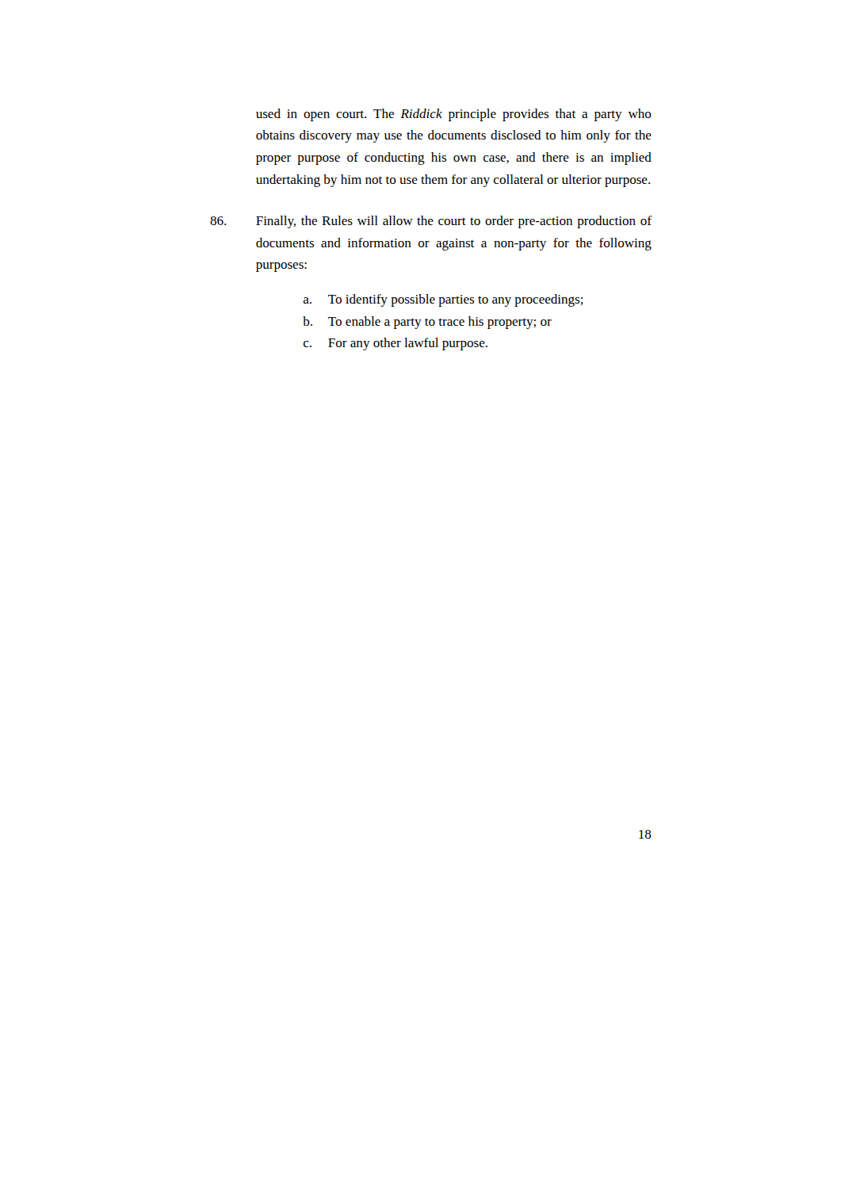used in open court. The Riddick principle provides that a party who obtains discovery may use the documents disclosed to him only for the proper purpose of conducting his own case, and there is an implied undertaking by him not to use them for any collateral or ulterior purpose.
86.
Finally, the Rules will allow the court to order pre-action production of documents and information or against a non-party for the following purposes:
a. To identify possible parties to any proceedings;
b. To enable a party to trace his property; or
c. For any other lawful purpose.
18